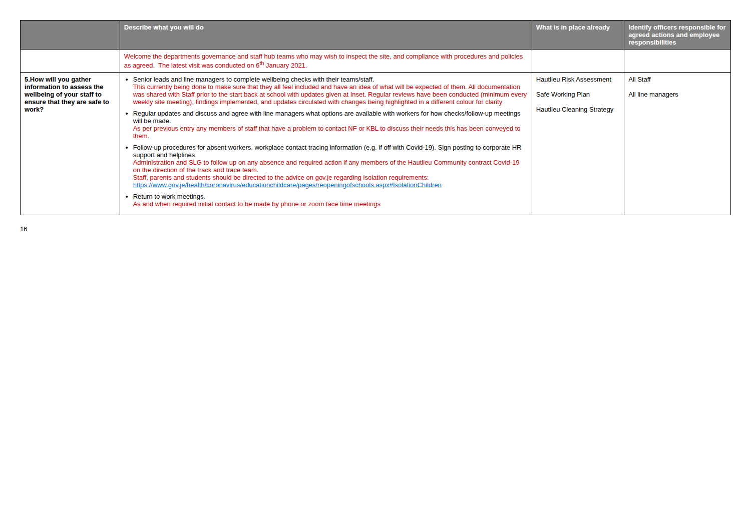| | Describe what you will do | What is in place already | Identify officers responsible for agreed actions and employee responsibilities |
| --- | --- | --- | --- |
| | Welcome the departments governance and staff hub teams who may wish to inspect the site, and compliance with procedures and policies as agreed. The latest visit was conducted on 6 th January 2021. | | |
| 5.How will you gather information to assess the wellbeing of your staff to ensure that they are safe to work? | Senior leads and line managers to complete wellbeing checks with their teams/staff. This currently being done to make sure that they all feel included and have an idea of what will be expected of them. All documentation was shared with Staff prior to the start back at school with updates given at Inset. Regular reviews have been conducted (minimum every weekly site meeting), findings implemented, and updates circulated with changes being highlighted in a different colour for clarity Regular updates and discuss and agree with line managers what options are available with workers for how checks/follow-up meetings will be made. As per previous entry any members of staff that have a problem to contact NF or KBL to discuss their needs this has been conveyed to them. Follow-up procedures for absent workers, workplace contact tracing information (e.g. if off with Covid-19). Sign posting to corporate HR support and helplines. Administration and SLG to follow up on any absence and required action if any members of the Hautlieu Community contract Covid-19 on the direction of the track and trace team. Staff, parents and students should be directed to the advice on gov.je regarding isolation requirements: https://www.gov.je/health/coronavirus/educationchildcare/pages/reopeningofschools.aspx#IsolationChildren Return to work meetings. As and when required initial contact to be made by phone or zoom face time meetings | Hautlieu Risk Assessment Safe Working Plan Hautlieu Cleaning Strategy | All Staff All line managers |
16